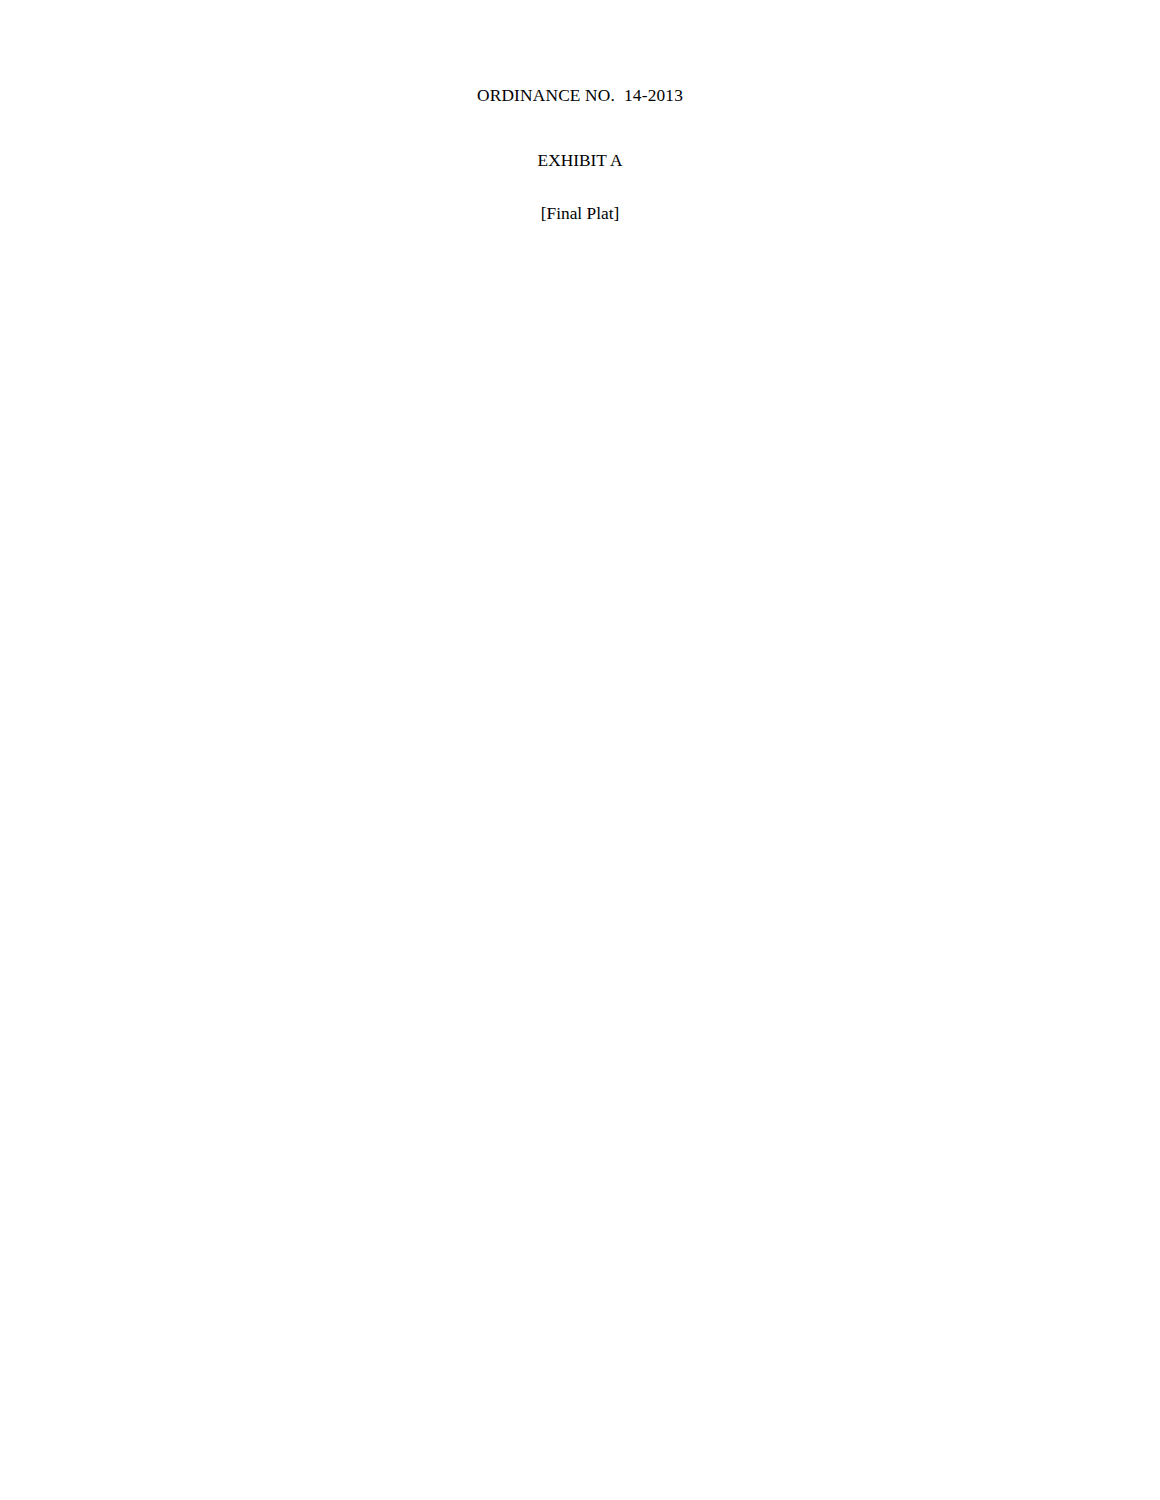ORDINANCE NO. 14-2013
EXHIBIT A
[Final Plat]